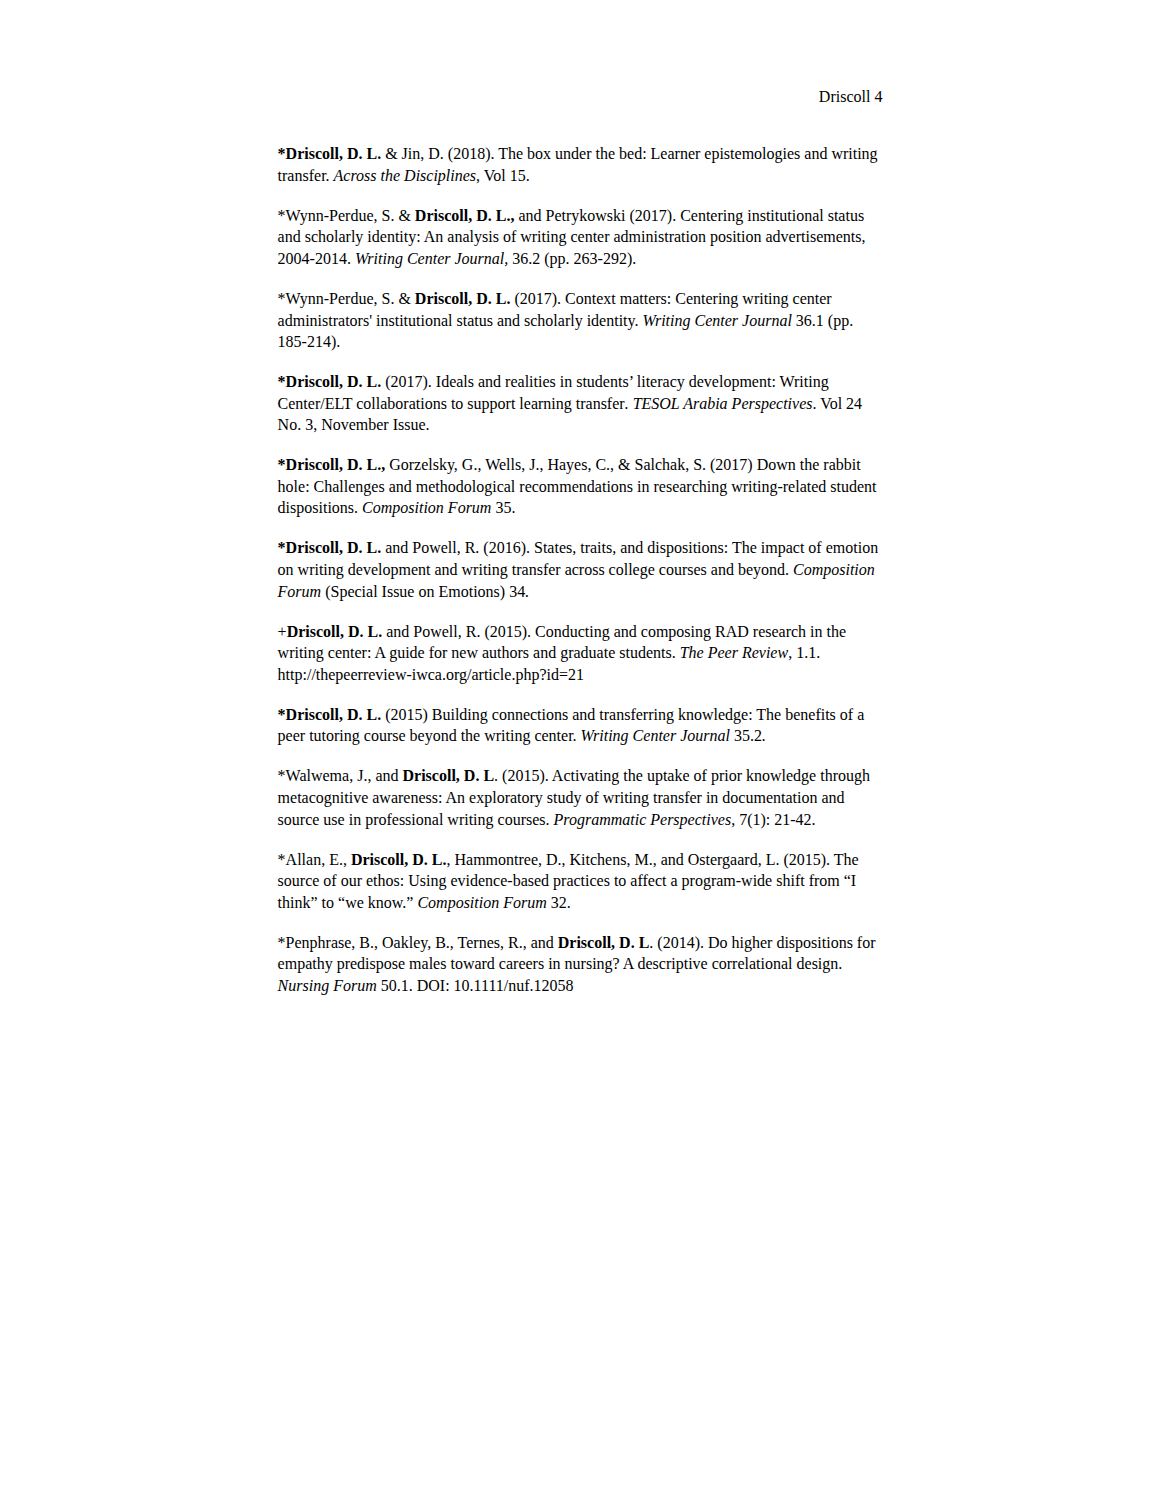Driscoll 4
*Driscoll, D. L. & Jin, D. (2018). The box under the bed: Learner epistemologies and writing transfer. Across the Disciplines, Vol 15.
*Wynn-Perdue, S. & Driscoll, D. L., and Petrykowski (2017). Centering institutional status and scholarly identity: An analysis of writing center administration position advertisements, 2004-2014. Writing Center Journal, 36.2 (pp. 263-292).
*Wynn-Perdue, S. & Driscoll, D. L. (2017). Context matters: Centering writing center administrators' institutional status and scholarly identity. Writing Center Journal 36.1 (pp. 185-214).
*Driscoll, D. L. (2017). Ideals and realities in students’ literacy development: Writing Center/ELT collaborations to support learning transfer. TESOL Arabia Perspectives. Vol 24 No. 3, November Issue.
*Driscoll, D. L., Gorzelsky, G., Wells, J., Hayes, C., & Salchak, S. (2017) Down the rabbit hole: Challenges and methodological recommendations in researching writing-related student dispositions. Composition Forum 35.
*Driscoll, D. L. and Powell, R. (2016). States, traits, and dispositions: The impact of emotion on writing development and writing transfer across college courses and beyond. Composition Forum (Special Issue on Emotions) 34.
+Driscoll, D. L. and Powell, R. (2015). Conducting and composing RAD research in the writing center: A guide for new authors and graduate students. The Peer Review, 1.1. http://thepeerreview-iwca.org/article.php?id=21
*Driscoll, D. L. (2015) Building connections and transferring knowledge: The benefits of a peer tutoring course beyond the writing center. Writing Center Journal 35.2.
*Walwema, J., and Driscoll, D. L. (2015). Activating the uptake of prior knowledge through metacognitive awareness: An exploratory study of writing transfer in documentation and source use in professional writing courses. Programmatic Perspectives, 7(1): 21-42.
*Allan, E., Driscoll, D. L., Hammontree, D., Kitchens, M., and Ostergaard, L. (2015). The source of our ethos: Using evidence-based practices to affect a program-wide shift from “I think” to “we know.” Composition Forum 32.
*Penphrase, B., Oakley, B., Ternes, R., and Driscoll, D. L. (2014). Do higher dispositions for empathy predispose males toward careers in nursing? A descriptive correlational design. Nursing Forum 50.1. DOI: 10.1111/nuf.12058